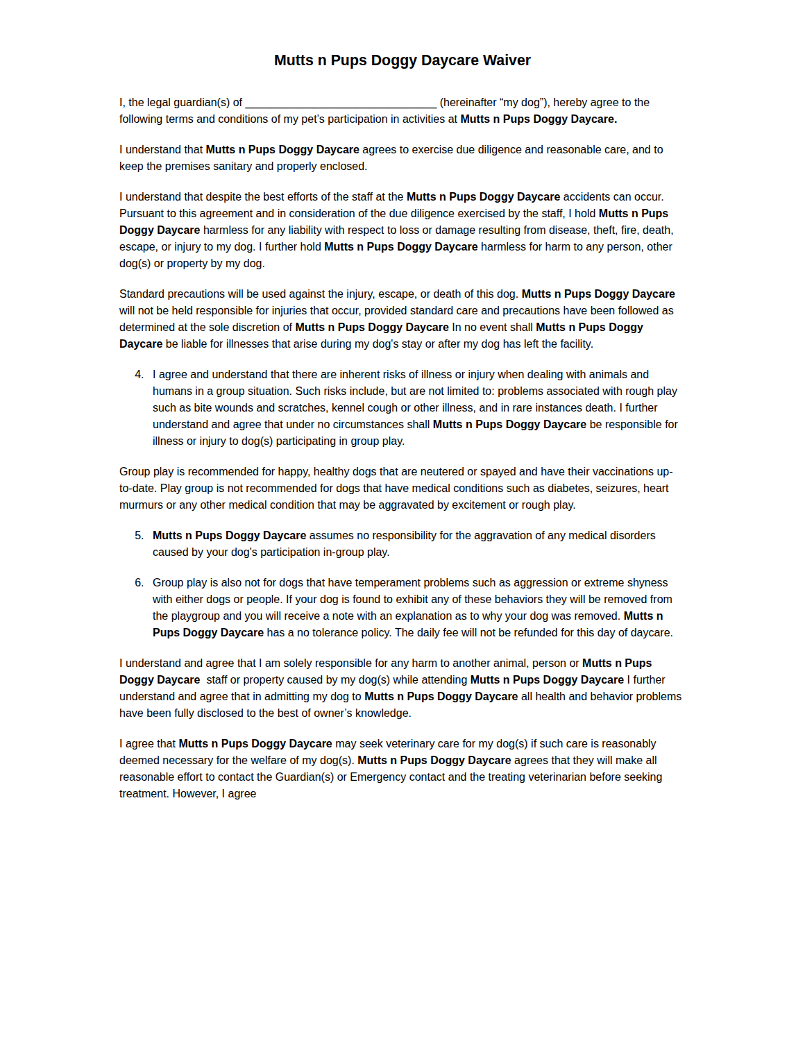Mutts n Pups Doggy Daycare Waiver
I, the legal guardian(s) of _______________________________ (hereinafter “my dog”), hereby agree to the following terms and conditions of my pet’s participation in activities at Mutts n Pups Doggy Daycare.
I understand that Mutts n Pups Doggy Daycare agrees to exercise due diligence and reasonable care, and to keep the premises sanitary and properly enclosed.
I understand that despite the best efforts of the staff at the Mutts n Pups Doggy Daycare accidents can occur. Pursuant to this agreement and in consideration of the due diligence exercised by the staff, I hold Mutts n Pups Doggy Daycare harmless for any liability with respect to loss or damage resulting from disease, theft, fire, death, escape, or injury to my dog. I further hold Mutts n Pups Doggy Daycare harmless for harm to any person, other dog(s) or property by my dog.
Standard precautions will be used against the injury, escape, or death of this dog. Mutts n Pups Doggy Daycare will not be held responsible for injuries that occur, provided standard care and precautions have been followed as determined at the sole discretion of Mutts n Pups Doggy Daycare In no event shall Mutts n Pups Doggy Daycare be liable for illnesses that arise during my dog's stay or after my dog has left the facility.
I agree and understand that there are inherent risks of illness or injury when dealing with animals and humans in a group situation. Such risks include, but are not limited to: problems associated with rough play such as bite wounds and scratches, kennel cough or other illness, and in rare instances death. I further understand and agree that under no circumstances shall Mutts n Pups Doggy Daycare be responsible for illness or injury to dog(s) participating in group play.
Group play is recommended for happy, healthy dogs that are neutered or spayed and have their vaccinations up-to-date. Play group is not recommended for dogs that have medical conditions such as diabetes, seizures, heart murmurs or any other medical condition that may be aggravated by excitement or rough play.
Mutts n Pups Doggy Daycare assumes no responsibility for the aggravation of any medical disorders caused by your dog's participation in-group play.
Group play is also not for dogs that have temperament problems such as aggression or extreme shyness with either dogs or people. If your dog is found to exhibit any of these behaviors they will be removed from the playgroup and you will receive a note with an explanation as to why your dog was removed. Mutts n Pups Doggy Daycare has a no tolerance policy. The daily fee will not be refunded for this day of daycare.
I understand and agree that I am solely responsible for any harm to another animal, person or Mutts n Pups Doggy Daycare staff or property caused by my dog(s) while attending Mutts n Pups Doggy Daycare I further understand and agree that in admitting my dog to Mutts n Pups Doggy Daycare all health and behavior problems have been fully disclosed to the best of owner’s knowledge.
I agree that Mutts n Pups Doggy Daycare may seek veterinary care for my dog(s) if such care is reasonably deemed necessary for the welfare of my dog(s). Mutts n Pups Doggy Daycare agrees that they will make all reasonable effort to contact the Guardian(s) or Emergency contact and the treating veterinarian before seeking treatment. However, I agree